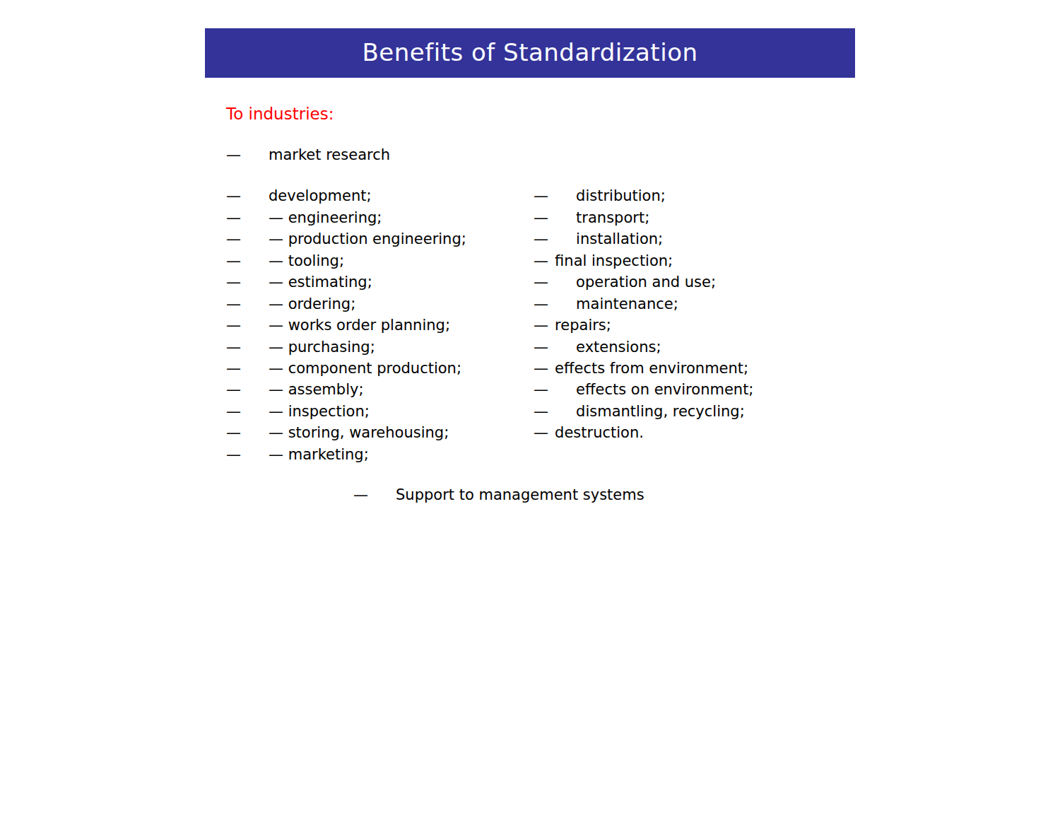Benefits of Standardization
To industries:
—market research
—development;
—— engineering;
—— production engineering;
—— tooling;
—— estimating;
—— ordering;
—— works order planning;
—— purchasing;
—— component production;
—— assembly;
—— inspection;
—— storing, warehousing;
—— marketing;
—distribution;
—transport;
—installation;
—final inspection;
—operation and use;
—maintenance;
—repairs;
—extensions;
—effects from environment;
—effects on environment;
—dismantling, recycling;
—destruction.
—Support to management systems